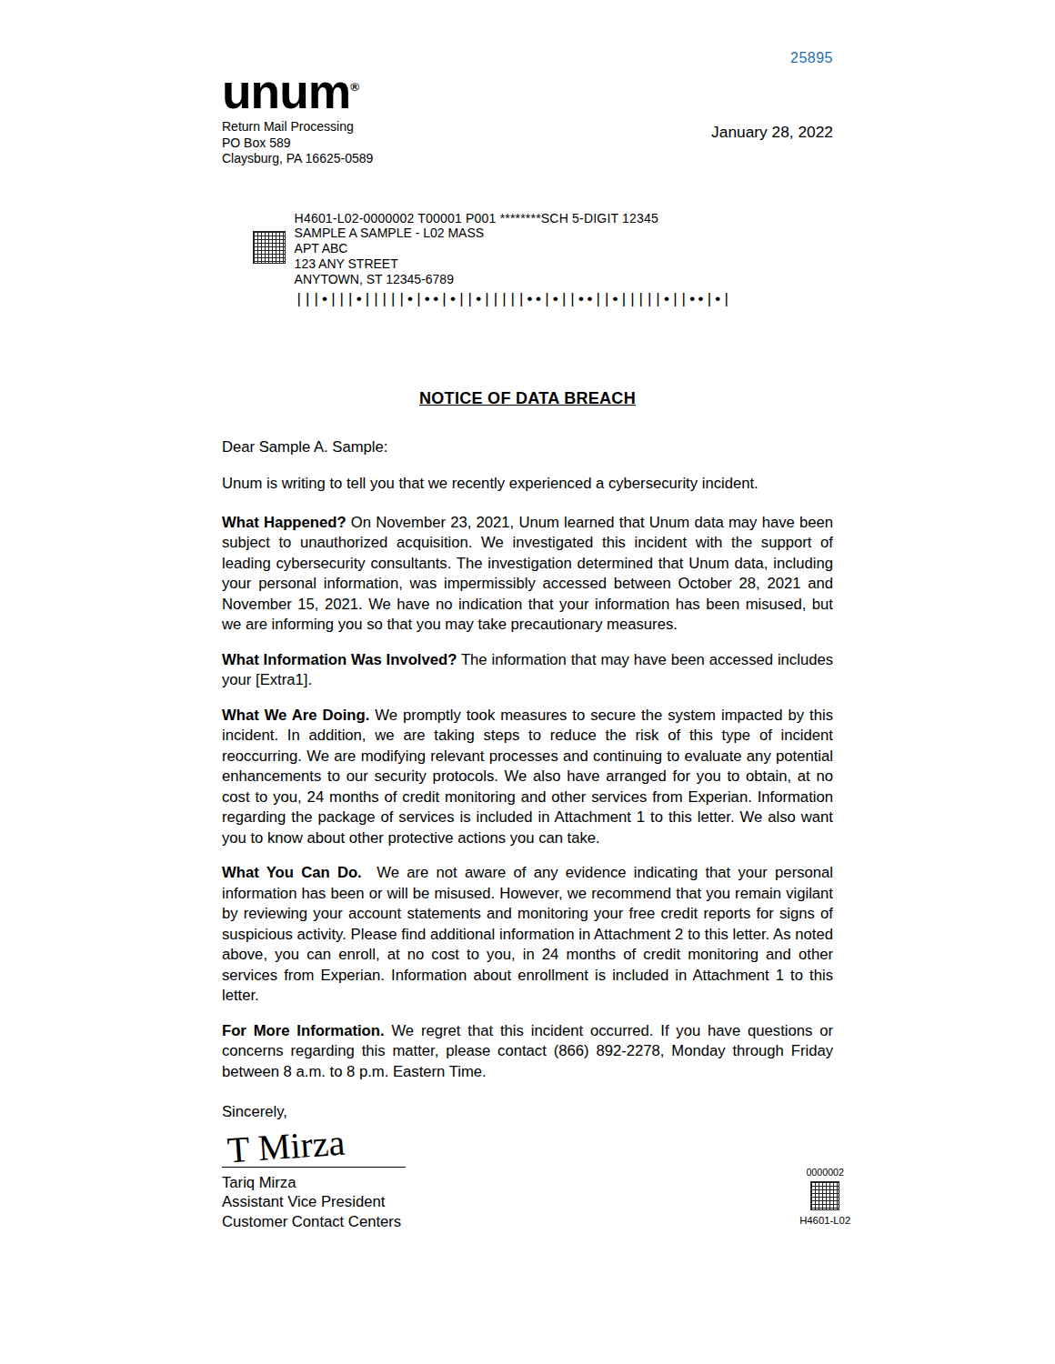25895
unum®
Return Mail Processing
PO Box 589
Claysburg, PA 16625-0589
January 28, 2022
H4601-L02-0000002 T00001 P001 ********SCH 5-DIGIT 12345
SAMPLE A SAMPLE - L02 MASS
APT ABC
123 ANY STREET
ANYTOWN, ST 12345-6789
|||•|||•|||||•|••|•||•|||||••|•||••||•|||||•||••|•|
NOTICE OF DATA BREACH
Dear Sample A. Sample:
Unum is writing to tell you that we recently experienced a cybersecurity incident.
What Happened? On November 23, 2021, Unum learned that Unum data may have been subject to unauthorized acquisition. We investigated this incident with the support of leading cybersecurity consultants. The investigation determined that Unum data, including your personal information, was impermissibly accessed between October 28, 2021 and November 15, 2021. We have no indication that your information has been misused, but we are informing you so that you may take precautionary measures.
What Information Was Involved? The information that may have been accessed includes your [Extra1].
What We Are Doing. We promptly took measures to secure the system impacted by this incident. In addition, we are taking steps to reduce the risk of this type of incident reoccurring. We are modifying relevant processes and continuing to evaluate any potential enhancements to our security protocols. We also have arranged for you to obtain, at no cost to you, 24 months of credit monitoring and other services from Experian. Information regarding the package of services is included in Attachment 1 to this letter. We also want you to know about other protective actions you can take.
What You Can Do. We are not aware of any evidence indicating that your personal information has been or will be misused. However, we recommend that you remain vigilant by reviewing your account statements and monitoring your free credit reports for signs of suspicious activity. Please find additional information in Attachment 2 to this letter. As noted above, you can enroll, at no cost to you, in 24 months of credit monitoring and other services from Experian. Information about enrollment is included in Attachment 1 to this letter.
For More Information. We regret that this incident occurred. If you have questions or concerns regarding this matter, please contact (866) 892-2278, Monday through Friday between 8 a.m. to 8 p.m. Eastern Time.
Sincerely,
T Mirza
Tariq Mirza
Assistant Vice President
Customer Contact Centers
0000002
H4601-L02